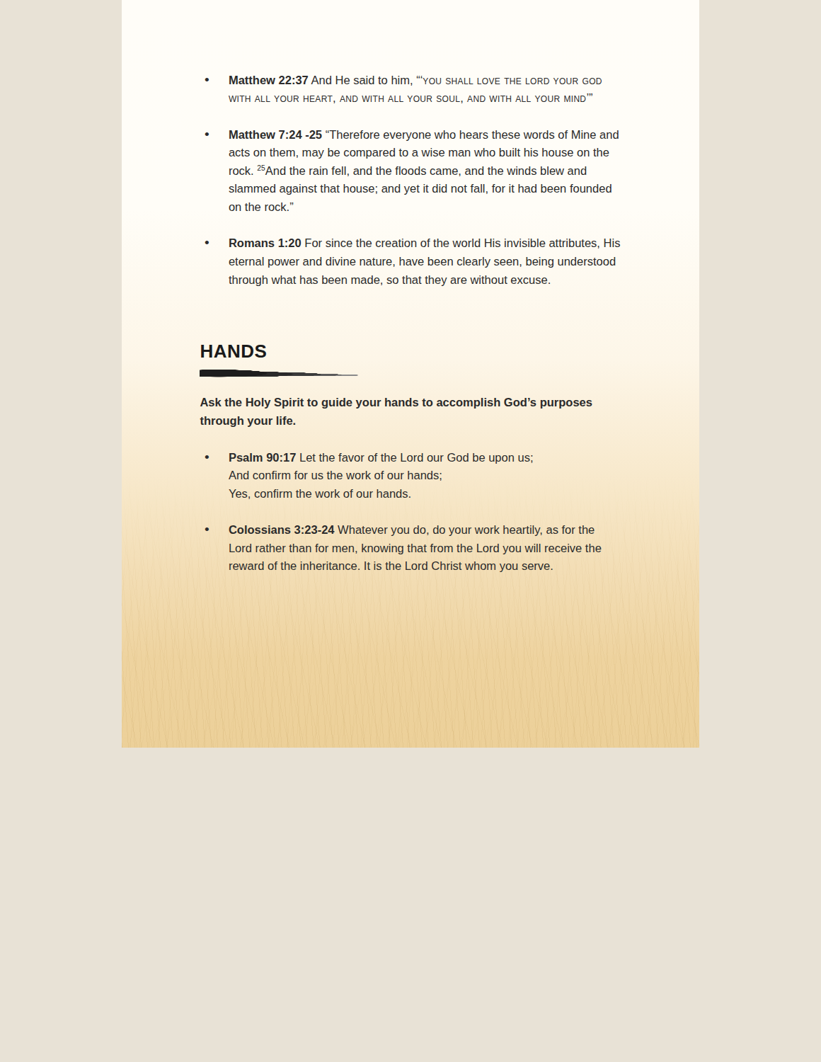Matthew 22:37 And He said to him, “‘You shall love the lord your God with all your heart, and with all your soul, and with all your mind’”
Matthew 7:24 -25 “Therefore everyone who hears these words of Mine and acts on them, may be compared to a wise man who built his house on the rock. 25And the rain fell, and the floods came, and the winds blew and slammed against that house; and yet it did not fall, for it had been founded on the rock.”
Romans 1:20 For since the creation of the world His invisible attributes, His eternal power and divine nature, have been clearly seen, being understood through what has been made, so that they are without excuse.
HANDS
Ask the Holy Spirit to guide your hands to accomplish God’s purposes through your life.
Psalm 90:17 Let the favor of the Lord our God be upon us;
And confirm for us the work of our hands; Yes, confirm the work of our hands.
Colossians 3:23-24 Whatever you do, do your work heartily, as for the Lord rather than for men, knowing that from the Lord you will receive the reward of the inheritance. It is the Lord Christ whom you serve.